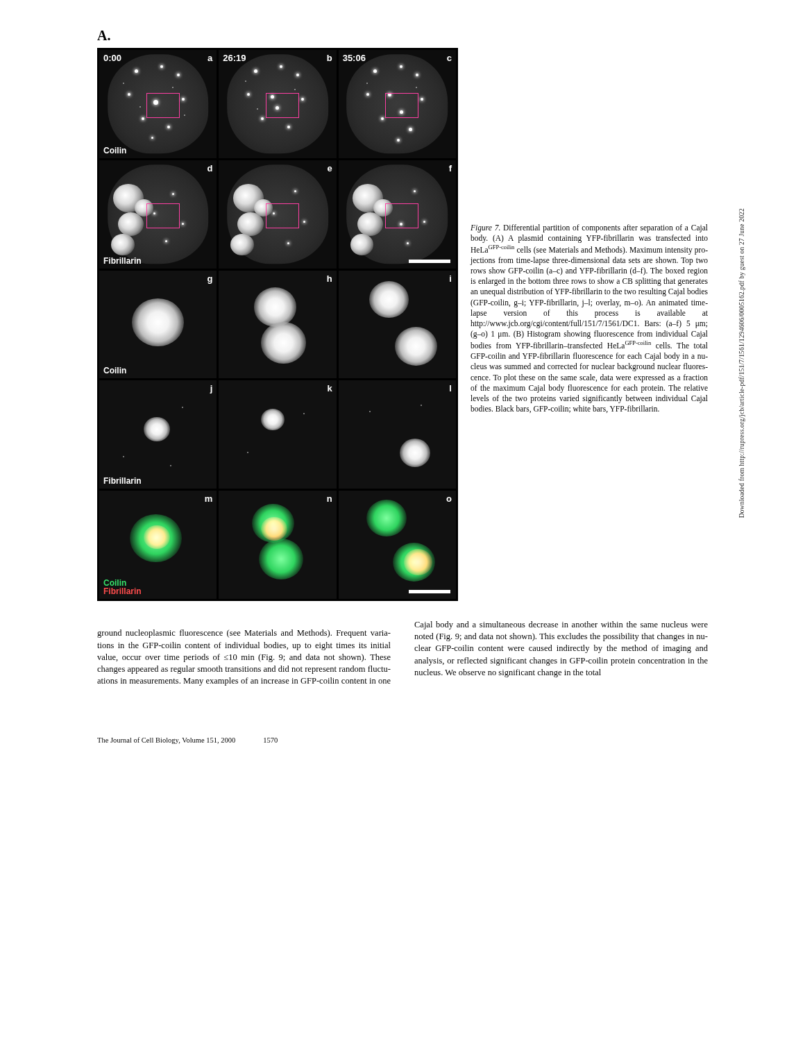Downloaded from http://rupress.org/jcb/article-pdf/151/7/1561/1294606/0005162.pdf by guest on 27 June 2022
A.
0:00 a Coilin
26:19 b
35:06 c
d Fibrillarin
e
f
g Coilin
h
i
j Fibrillarin
k
l
m Coilin
Fibrillarin
n
o
Figure 7. Differential partition of components after separation of a Cajal body. (A) A plasmid containing YFP-fibrillarin was transfected into HeLaGFP-coilin cells (see Materials and Methods). Maximum intensity projections from time-lapse three-dimensional data sets are shown. Top two rows show GFP-coilin (a–c) and YFP-fibrillarin (d–f). The boxed region is enlarged in the bottom three rows to show a CB splitting that generates an unequal distribution of YFP-fibrillarin to the two resulting Cajal bodies (GFP-coilin, g–i; YFP-fibrillarin, j–l; overlay, m–o). An animated time-lapse version of this process is available at http://www.jcb.org/cgi/content/full/151/7/1561/DC1. Bars: (a–f) 5 μm; (g–o) 1 μm. (B) Histogram showing fluorescence from individual Cajal bodies from YFP-fibrillarin–transfected HeLaGFP-coilin cells. The total GFP-coilin and YFP-fibrillarin fluorescence for each Cajal body in a nucleus was summed and corrected for nuclear background nuclear fluorescence. To plot these on the same scale, data were expressed as a fraction of the maximum Cajal body fluorescence for each protein. The relative levels of the two proteins varied significantly between individual Cajal bodies. Black bars, GFP-coilin; white bars, YFP-fibrillarin.
ground nucleoplasmic fluorescence (see Materials and Methods). Frequent variations in the GFP-coilin content of individual bodies, up to eight times its initial value, occur over time periods of ≤10 min (Fig. 9; and data not shown). These changes appeared as regular smooth transitions and did not represent random fluctuations in measurements. Many examples of an increase in GFP-coilin content in one Cajal body and a simultaneous decrease in another within the same nucleus were noted (Fig. 9; and data not shown). This excludes the possibility that changes in nuclear GFP-coilin content were caused indirectly by the method of imaging and analysis, or reflected significant changes in GFP-coilin protein concentration in the nucleus. We observe no significant change in the total
The Journal of Cell Biology, Volume 151, 2000 1570